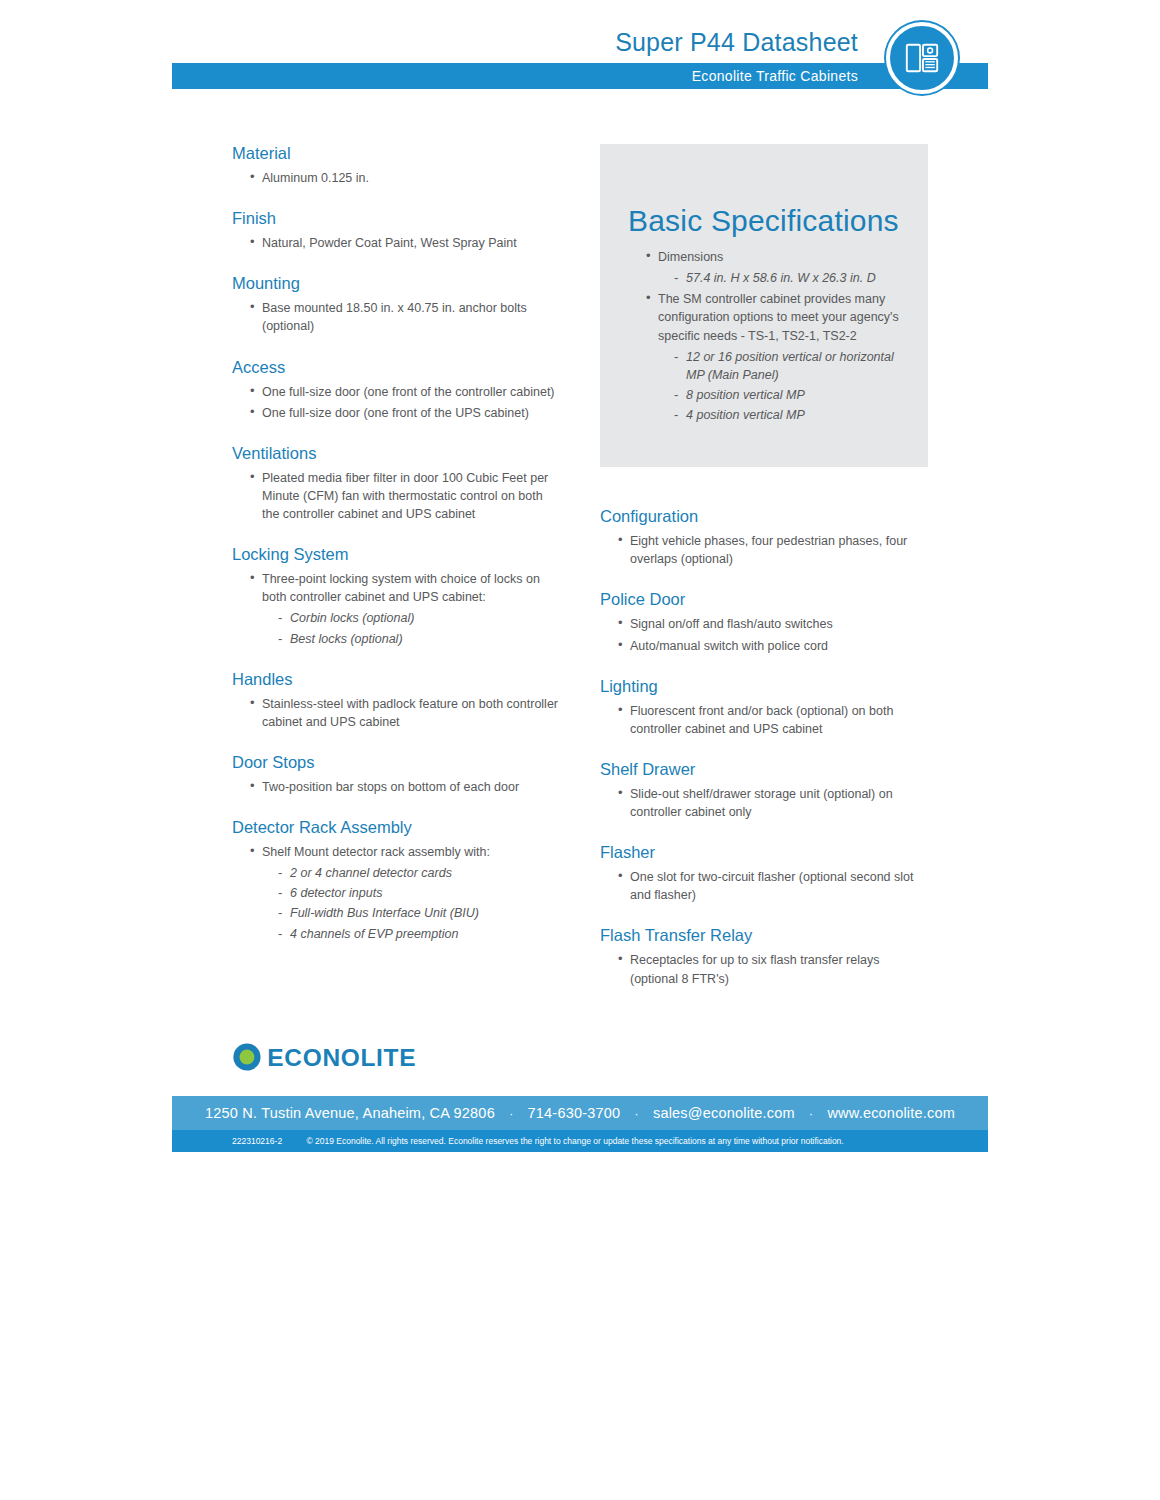Super P44 Datasheet
Econolite Traffic Cabinets
Material
Aluminum 0.125 in.
Finish
Natural, Powder Coat Paint, West Spray Paint
Mounting
Base mounted 18.50 in. x 40.75 in. anchor bolts (optional)
Access
One full-size door (one front of the controller cabinet)
One full-size door (one front of the UPS cabinet)
Ventilations
Pleated media fiber filter in door 100 Cubic Feet per Minute (CFM) fan with thermostatic control on both the controller cabinet and UPS cabinet
Locking System
Three-point locking system with choice of locks on both controller cabinet and UPS cabinet:
Corbin locks (optional)
Best locks (optional)
Handles
Stainless-steel with padlock feature on both controller cabinet and UPS cabinet
Door Stops
Two-position bar stops on bottom of each door
Detector Rack Assembly
Shelf Mount detector rack assembly with:
2 or 4 channel detector cards
6 detector inputs
Full-width Bus Interface Unit (BIU)
4 channels of EVP preemption
Basic Specifications
Dimensions
57.4 in. H x 58.6 in. W x 26.3 in. D
The SM controller cabinet provides many configuration options to meet your agency's specific needs - TS-1, TS2-1, TS2-2
12 or 16 position vertical or horizontal MP (Main Panel)
8 position vertical MP
4 position vertical MP
Configuration
Eight vehicle phases, four pedestrian phases, four overlaps (optional)
Police Door
Signal on/off and flash/auto switches
Auto/manual switch with police cord
Lighting
Fluorescent front and/or back (optional) on both controller cabinet and UPS cabinet
Shelf Drawer
Slide-out shelf/drawer storage unit (optional) on controller cabinet only
Flasher
One slot for two-circuit flasher (optional second slot and flasher)
Flash Transfer Relay
Receptacles for up to six flash transfer relays (optional 8 FTR's)
ECONOLITE
1250 N. Tustin Avenue, Anaheim, CA 92806 · 714-630-3700 · sales@econolite.com · www.econolite.com
222310216-2 © 2019 Econolite. All rights reserved. Econolite reserves the right to change or update these specifications at any time without prior notification.